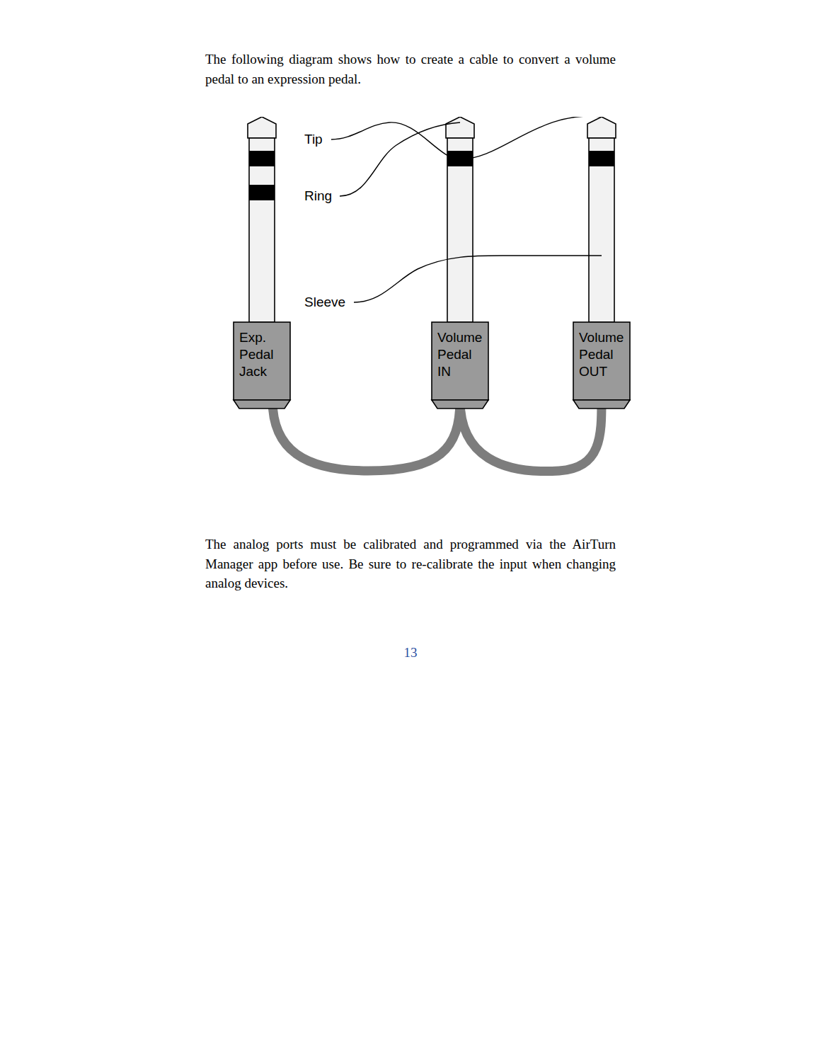The following diagram shows how to create a cable to convert a volume pedal to an expression pedal.
Exp. Pedal Jack Volume Pedal IN Volume Pedal OUT Tip Ring Sleeve
The analog ports must be calibrated and programmed via the AirTurn Manager app before use. Be sure to re-calibrate the input when changing analog devices.
13